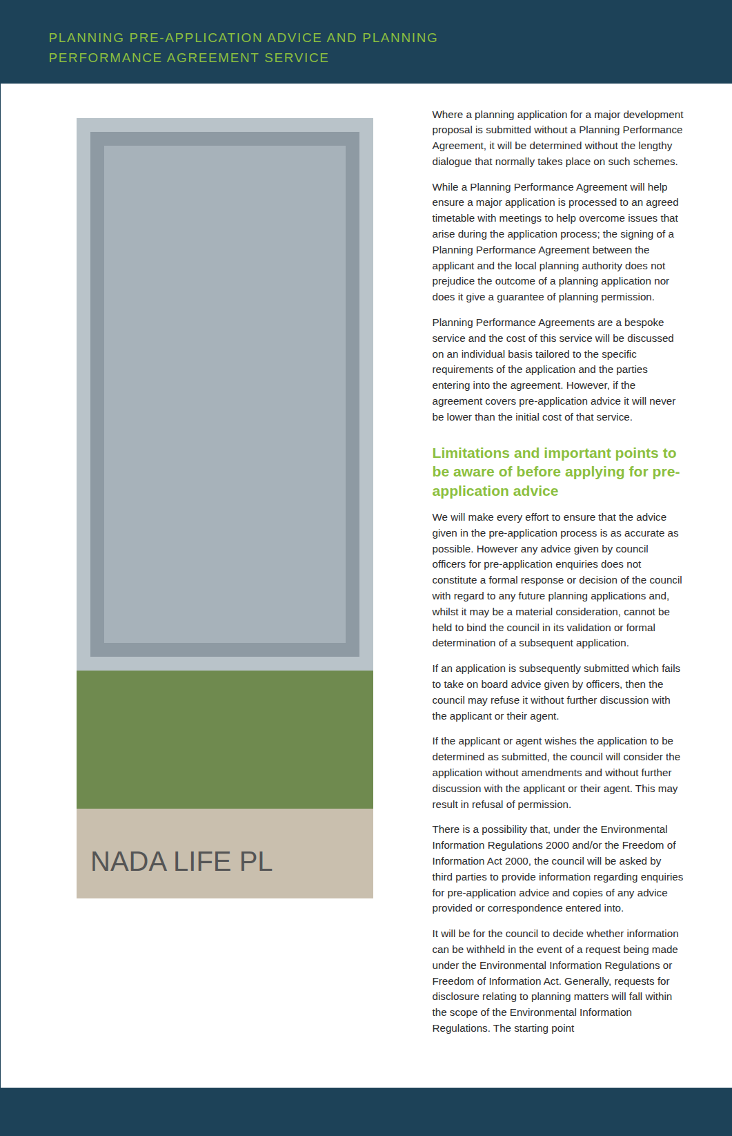Planning pre-application advice and planning
performance agreement service
Where a planning application for a major development proposal is submitted without a Planning Performance Agreement, it will be determined without the lengthy dialogue that normally takes place on such schemes.
While a Planning Performance Agreement will help ensure a major application is processed to an agreed timetable with meetings to help overcome issues that arise during the application process; the signing of a Planning Performance Agreement between the applicant and the local planning authority does not prejudice the outcome of a planning application nor does it give a guarantee of planning permission.
Planning Performance Agreements are a bespoke service and the cost of this service will be discussed on an individual basis tailored to the specific requirements of the application and the parties entering into the agreement. However, if the agreement covers pre-application advice it will never be lower than the initial cost of that service.
Limitations and important points to be aware of before applying for pre-application advice
We will make every effort to ensure that the advice given in the pre-application process is as accurate as possible. However any advice given by council officers for pre-application enquiries does not constitute a formal response or decision of the council with regard to any future planning applications and, whilst it may be a material consideration, cannot be held to bind the council in its validation or formal determination of a subsequent application.
If an application is subsequently submitted which fails to take on board advice given by officers, then the council may refuse it without further discussion with the applicant or their agent.
If the applicant or agent wishes the application to be determined as submitted, the council will consider the application without amendments and without further discussion with the applicant or their agent. This may result in refusal of permission.
There is a possibility that, under the Environmental Information Regulations 2000 and/or the Freedom of Information Act 2000, the council will be asked by third parties to provide information regarding enquiries for pre-application advice and copies of any advice provided or correspondence entered into.
It will be for the council to decide whether information can be withheld in the event of a request being made under the Environmental Information Regulations or Freedom of Information Act. Generally, requests for disclosure relating to planning matters will fall within the scope of the Environmental Information Regulations. The starting point